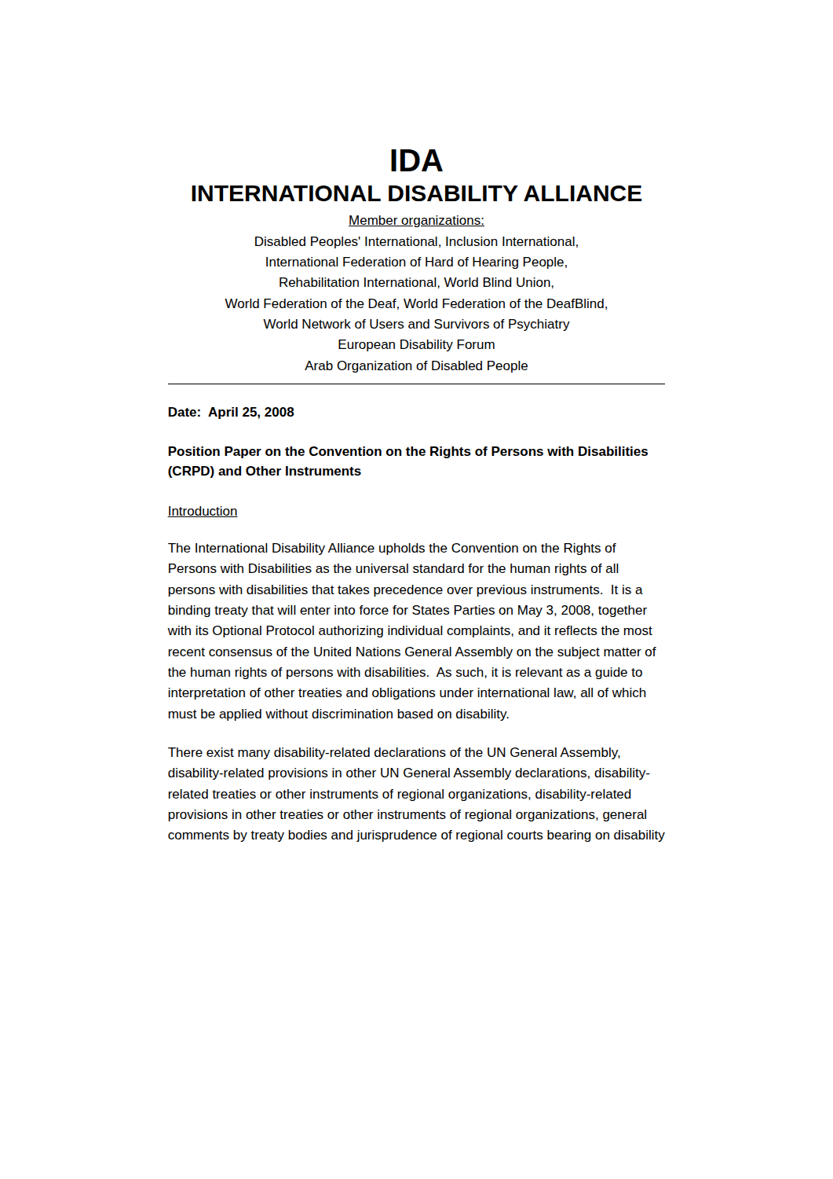IDA
INTERNATIONAL DISABILITY ALLIANCE
Member organizations:
Disabled Peoples' International, Inclusion International,
International Federation of Hard of Hearing People,
Rehabilitation International, World Blind Union,
World Federation of the Deaf, World Federation of the DeafBlind,
World Network of Users and Survivors of Psychiatry
European Disability Forum
Arab Organization of Disabled People
Date: April 25, 2008
Position Paper on the Convention on the Rights of Persons with Disabilities (CRPD) and Other Instruments
Introduction
The International Disability Alliance upholds the Convention on the Rights of Persons with Disabilities as the universal standard for the human rights of all persons with disabilities that takes precedence over previous instruments. It is a binding treaty that will enter into force for States Parties on May 3, 2008, together with its Optional Protocol authorizing individual complaints, and it reflects the most recent consensus of the United Nations General Assembly on the subject matter of the human rights of persons with disabilities. As such, it is relevant as a guide to interpretation of other treaties and obligations under international law, all of which must be applied without discrimination based on disability.
There exist many disability-related declarations of the UN General Assembly, disability-related provisions in other UN General Assembly declarations, disability-related treaties or other instruments of regional organizations, disability-related provisions in other treaties or other instruments of regional organizations, general comments by treaty bodies and jurisprudence of regional courts bearing on disability